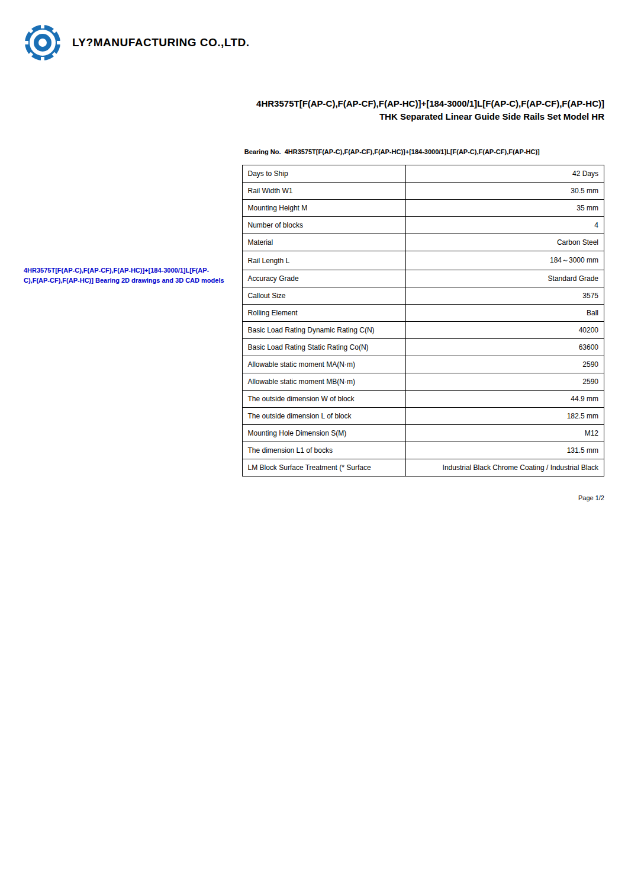LY?MANUFACTURING CO.,LTD.
4HR3575T[F(AP-C),F(AP-CF),F(AP-HC)]+[184-3000/1]L[F(AP-C),F(AP-CF),F(AP-HC)] THK Separated Linear Guide Side Rails Set Model HR
Bearing No. 4HR3575T[F(AP-C),F(AP-CF),F(AP-HC)]+[184-3000/1]L[F(AP-C),F(AP-CF),F(AP-HC)]
4HR3575T[F(AP-C),F(AP-CF),F(AP-HC)]+[184-3000/1]L[F(AP-C),F(AP-CF),F(AP-HC)] Bearing 2D drawings and 3D CAD models
| Days to Ship | 42 Days |
| Rail Width W1 | 30.5 mm |
| Mounting Height M | 35 mm |
| Number of blocks | 4 |
| Material | Carbon Steel |
| Rail Length L | 184～3000 mm |
| Accuracy Grade | Standard Grade |
| Callout Size | 3575 |
| Rolling Element | Ball |
| Basic Load Rating Dynamic Rating C(N) | 40200 |
| Basic Load Rating Static Rating Co(N) | 63600 |
| Allowable static moment MA(N·m) | 2590 |
| Allowable static moment MB(N·m) | 2590 |
| The outside dimension W of block | 44.9 mm |
| The outside dimension L of block | 182.5 mm |
| Mounting Hole Dimension S(M) | M12 |
| The dimension L1 of bocks | 131.5 mm |
| LM Block Surface Treatment (* Surface | Industrial Black Chrome Coating / Industrial Black |
Page 1/2